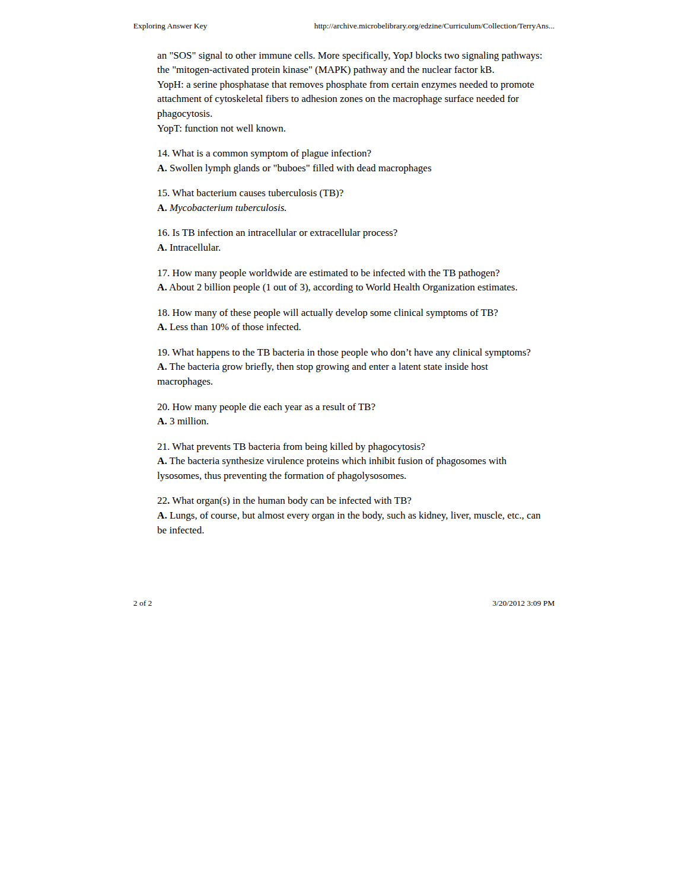Exploring Answer Key http://archive.microbelibrary.org/edzine/Curriculum/Collection/TerryAns...
an "SOS" signal to other immune cells. More specifically, YopJ blocks two signaling pathways: the "mitogen-activated protein kinase" (MAPK) pathway and the nuclear factor kB.
YopH: a serine phosphatase that removes phosphate from certain enzymes needed to promote attachment of cytoskeletal fibers to adhesion zones on the macrophage surface needed for phagocytosis.
YopT: function not well known.
14. What is a common symptom of plague infection?
A. Swollen lymph glands or "buboes" filled with dead macrophages
15. What bacterium causes tuberculosis (TB)?
A. Mycobacterium tuberculosis.
16. Is TB infection an intracellular or extracellular process?
A. Intracellular.
17. How many people worldwide are estimated to be infected with the TB pathogen?
A. About 2 billion people (1 out of 3), according to World Health Organization estimates.
18. How many of these people will actually develop some clinical symptoms of TB?
A. Less than 10% of those infected.
19. What happens to the TB bacteria in those people who don’t have any clinical symptoms?
A. The bacteria grow briefly, then stop growing and enter a latent state inside host macrophages.
20. How many people die each year as a result of TB?
A. 3 million.
21. What prevents TB bacteria from being killed by phagocytosis?
A. The bacteria synthesize virulence proteins which inhibit fusion of phagosomes with lysosomes, thus preventing the formation of phagolysosomes.
22. What organ(s) in the human body can be infected with TB?
A. Lungs, of course, but almost every organ in the body, such as kidney, liver, muscle, etc., can be infected.
2 of 2 3/20/2012 3:09 PM